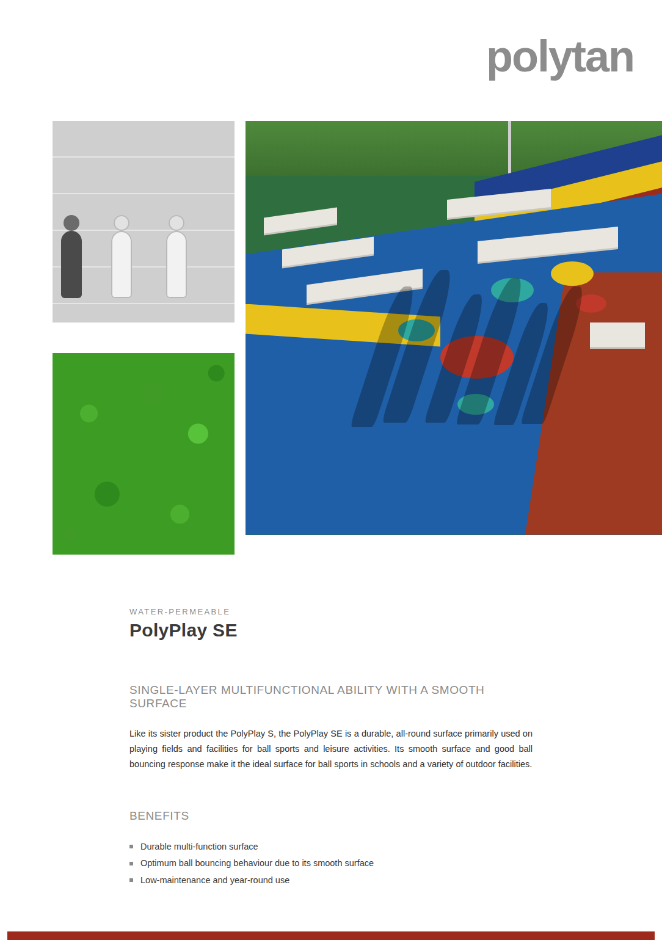polytan
Water-permeable
PolyPlay SE
Single-layer multifunctional ability with a smooth surface
Like its sister product the PolyPlay S, the PolyPlay SE is a durable, all-round surface primarily used on playing fields and facilities for ball sports and leisure activities. Its smooth surface and good ball bouncing response make it the ideal surface for ball sports in schools and a variety of outdoor facilities.
Benefits
Durable multi-function surface
Optimum ball bouncing behaviour due to its smooth surface
Low-maintenance and year-round use